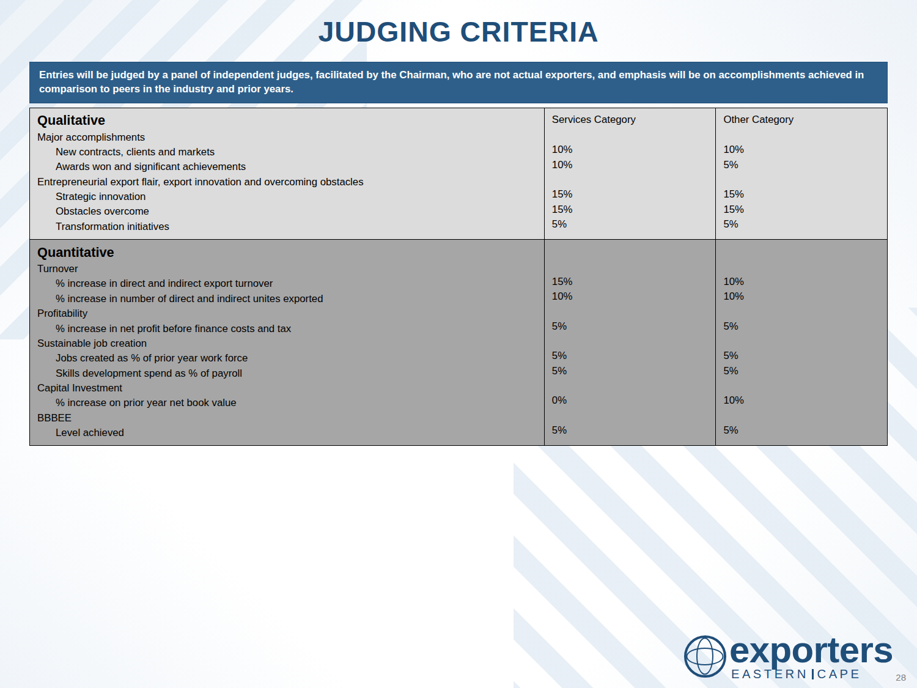JUDGING CRITERIA
Entries will be judged by a panel of independent judges, facilitated by the Chairman, who are not actual exporters, and emphasis will be on accomplishments achieved in comparison to peers in the industry and prior years.
| Qualitative Major accomplishments New contracts, clients and markets Awards won and significant achievements Entrepreneurial export flair, export innovation and overcoming obstacles Strategic innovation Obstacles overcome Transformation initiatives | Services Category 10% 10% 15% 15% 5% | Other Category 10% 5% 15% 15% 5% |
| Quantitative Turnover % increase in direct and indirect export turnover % increase in number of direct and indirect unites exported Profitability % increase in net profit before finance costs and tax Sustainable job creation Jobs created as % of prior year work force Skills development spend as % of payroll Capital Investment % increase on prior year net book value BBBEE Level achieved | 15% 10% 5% 5% 5% 0% 5% | 10% 10% 5% 5% 5% 10% 5% |
exporters EASTERN CAPE
28